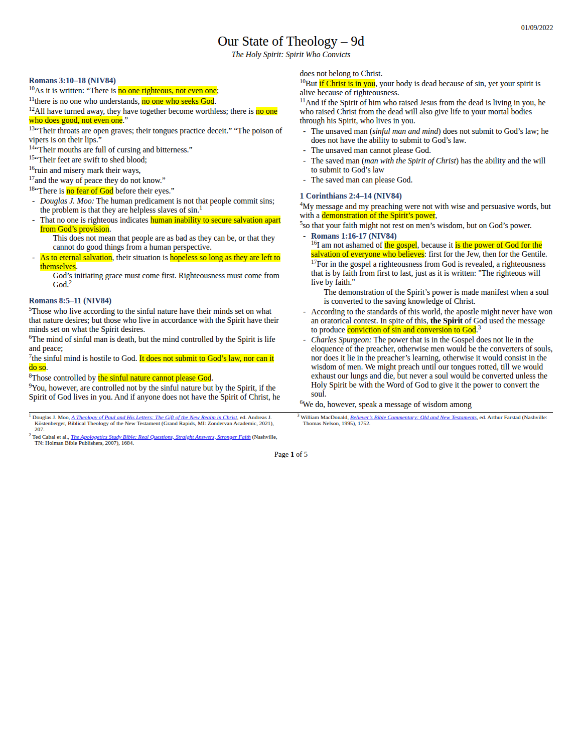01/09/2022
Our State of Theology – 9d
The Holy Spirit: Spirit Who Convicts
Romans 3:10–18 (NIV84)
10As it is written: “There is no one righteous, not even one;
11there is no one who understands, no one who seeks God.
12All have turned away, they have together become worthless; there is no one who does good, not even one.”
13“Their throats are open graves; their tongues practice deceit.” “The poison of vipers is on their lips.”
14“Their mouths are full of cursing and bitterness.”
15“Their feet are swift to shed blood;
16ruin and misery mark their ways,
17and the way of peace they do not know.”
18“There is no fear of God before their eyes.”
Douglas J. Moo: The human predicament is not that people commit sins; the problem is that they are helpless slaves of sin.1
That no one is righteous indicates human inability to secure salvation apart from God’s provision.
This does not mean that people are as bad as they can be, or that they cannot do good things from a human perspective.
As to eternal salvation, their situation is hopeless so long as they are left to themselves.
God’s initiating grace must come first. Righteousness must come from God.2
Romans 8:5–11 (NIV84)
5Those who live according to the sinful nature have their minds set on what that nature desires; but those who live in accordance with the Spirit have their minds set on what the Spirit desires.
6The mind of sinful man is death, but the mind controlled by the Spirit is life and peace;
7the sinful mind is hostile to God. It does not submit to God’s law, nor can it do so.
8Those controlled by the sinful nature cannot please God.
9You, however, are controlled not by the sinful nature but by the Spirit, if the Spirit of God lives in you. And if anyone does not have the Spirit of Christ, he does not belong to Christ.
10But if Christ is in you, your body is dead because of sin, yet your spirit is alive because of righteousness.
11And if the Spirit of him who raised Jesus from the dead is living in you, he who raised Christ from the dead will also give life to your mortal bodies through his Spirit, who lives in you.
The unsaved man (sinful man and mind) does not submit to God’s law; he does not have the ability to submit to God’s law.
The unsaved man cannot please God.
The saved man (man with the Spirit of Christ) has the ability and the will to submit to God’s law
The saved man can please God.
1 Corinthians 2:4–14 (NIV84)
4My message and my preaching were not with wise and persuasive words, but with a demonstration of the Spirit’s power,
5so that your faith might not rest on men’s wisdom, but on God’s power.
Romans 1:16-17 (NIV84)
16I am not ashamed of the gospel, because it is the power of God for the salvation of everyone who believes: first for the Jew, then for the Gentile.
17For in the gospel a righteousness from God is revealed, a righteousness that is by faith from first to last, just as it is written: "The righteous will live by faith."
The demonstration of the Spirit’s power is made manifest when a soul is converted to the saving knowledge of Christ.
According to the standards of this world, the apostle might never have won an oratorical contest. In spite of this, the Spirit of God used the message to produce conviction of sin and conversion to God.3
Charles Spurgeon: The power that is in the Gospel does not lie in the eloquence of the preacher, otherwise men would be the converters of souls, nor does it lie in the preacher’s learning, otherwise it would consist in the wisdom of men. We might preach until our tongues rotted, till we would exhaust our lungs and die, but never a soul would be converted unless the Holy Spirit be with the Word of God to give it the power to convert the soul.
6We do, however, speak a message of wisdom among
1 Douglas J. Moo, A Theology of Paul and His Letters: The Gift of the New Realm in Christ, ed. Andreas J. Köstenberger, Biblical Theology of the New Testament (Grand Rapids, MI: Zondervan Academic, 2021), 207.
2 Ted Cabal et al., The Apologetics Study Bible: Real Questions, Straight Answers, Stronger Faith (Nashville, TN: Holman Bible Publishers, 2007), 1684.
3 William MacDonald, Believer’s Bible Commentary: Old and New Testaments, ed. Arthur Farstad (Nashville: Thomas Nelson, 1995), 1752.
Page 1 of 5